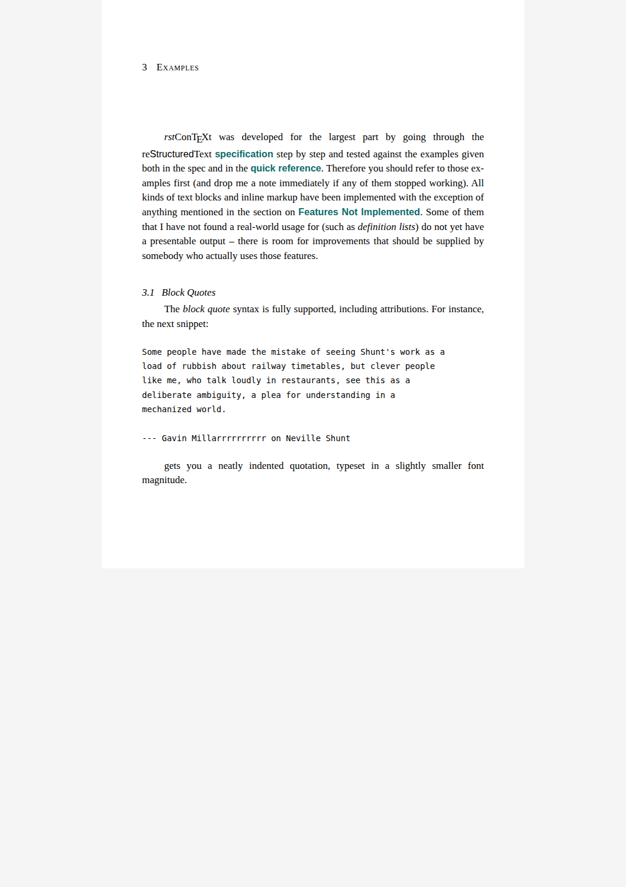3 Examples
rst ConTEXt was developed for the largest part by going through the reStructured Text specification step by step and tested against the examples given both in the spec and in the quick reference. Therefore you should refer to those examples first (and drop me a note immediately if any of them stopped working). All kinds of text blocks and inline markup have been implemented with the exception of anything mentioned in the section on Features Not Implemented. Some of them that I have not found a real-world usage for (such as definition lists) do not yet have a presentable output – there is room for improvements that should be supplied by somebody who actually uses those features.
3.1 Block Quotes
The block quote syntax is fully supported, including attributions. For instance, the next snippet:
Some people have made the mistake of seeing Shunt's work as a
load of rubbish about railway timetables, but clever people
like me, who talk loudly in restaurants, see this as a
deliberate ambiguity, a plea for understanding in a
mechanized world.

--- Gavin Millarrrrrrrrrr on Neville Shunt
gets you a neatly indented quotation, typeset in a slightly smaller font magnitude.